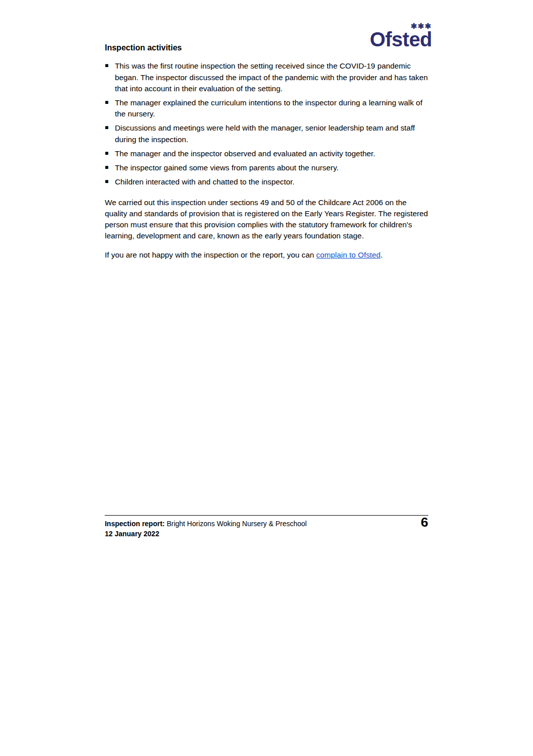✱✱✱
Ofsted
Inspection activities
This was the first routine inspection the setting received since the COVID-19 pandemic began. The inspector discussed the impact of the pandemic with the provider and has taken that into account in their evaluation of the setting.
The manager explained the curriculum intentions to the inspector during a learning walk of the nursery.
Discussions and meetings were held with the manager, senior leadership team and staff during the inspection.
The manager and the inspector observed and evaluated an activity together.
The inspector gained some views from parents about the nursery.
Children interacted with and chatted to the inspector.
We carried out this inspection under sections 49 and 50 of the Childcare Act 2006 on the quality and standards of provision that is registered on the Early Years Register. The registered person must ensure that this provision complies with the statutory framework for children's learning, development and care, known as the early years foundation stage.
If you are not happy with the inspection or the report, you can complain to Ofsted.
Inspection report: Bright Horizons Woking Nursery & Preschool
12 January 2022
6